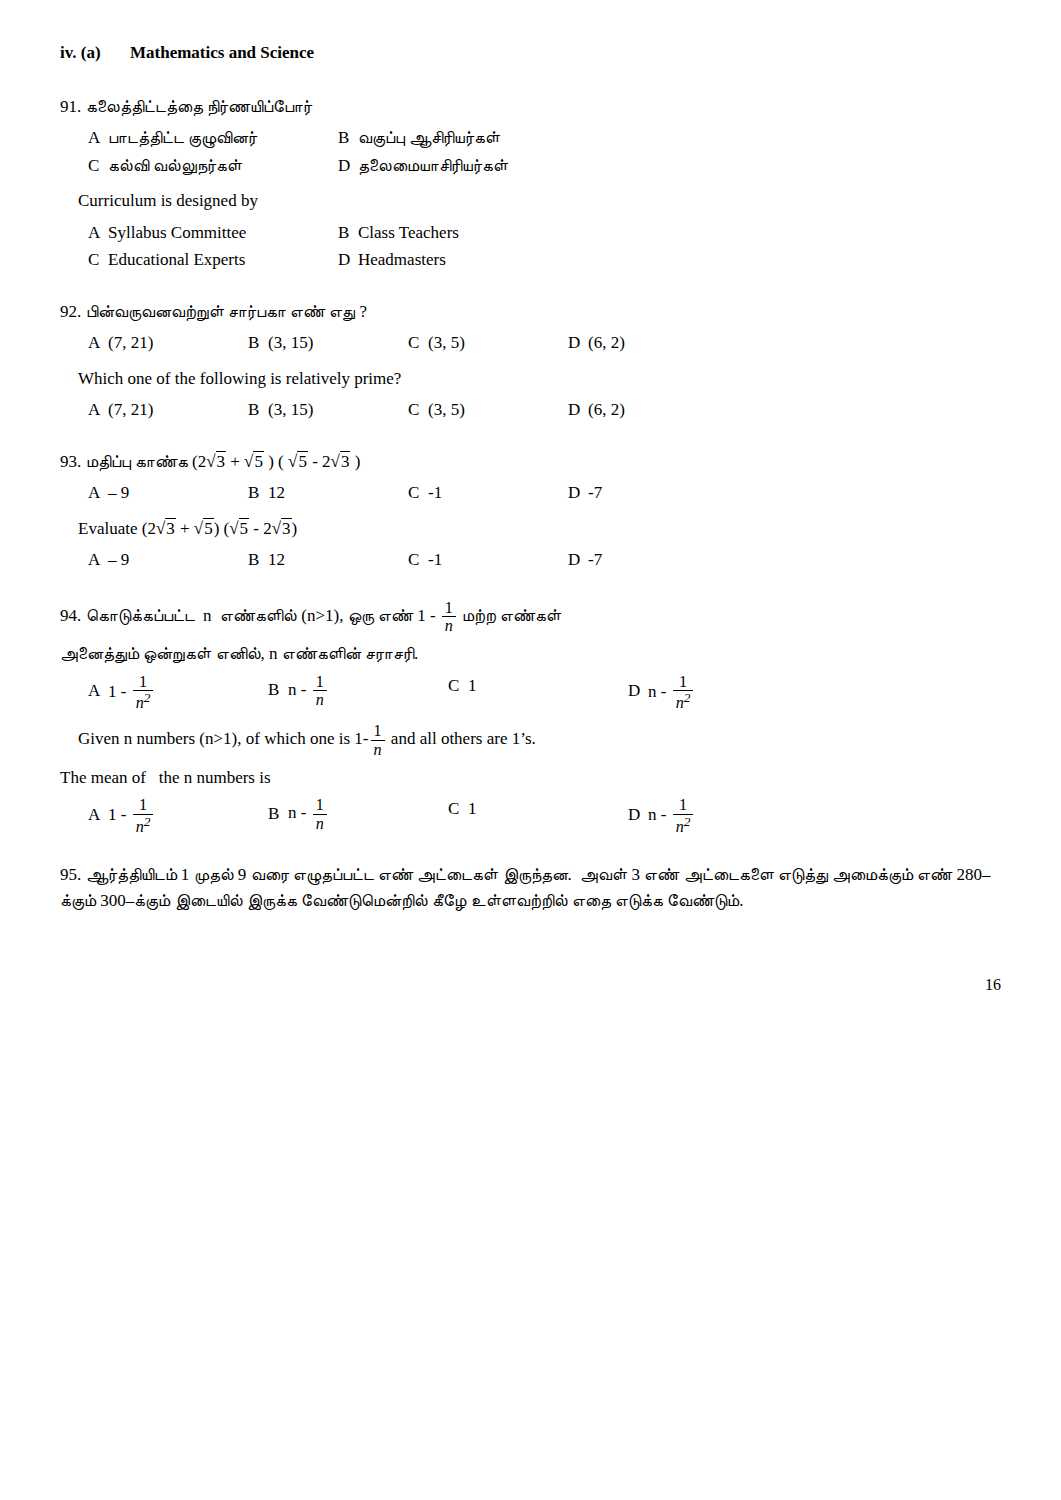iv. (a) Mathematics and Science
91. கலைத்திட்டத்தை நிர்ணயிப்போர்
Aபாடத்திட்ட குழுவினர்Bவகுப்பு ஆசிரியர்கள்
Cகல்வி வல்லுநர்கள்Dதலைமையாசிரியர்கள்
Curriculum is designed by
ASyllabus Committee BClass Teachers
CEducational Experts DHeadmasters
92. பின்வருவனவற்றுள் சார்பகா எண் எது ?
A(7, 21)
B(3, 15)
C(3, 5)
D(6, 2)
Which one of the following is relatively prime?
A(7, 21)
B(3, 15)
C(3, 5)
D(6, 2)
93. மதிப்பு காண்க (2√3 + √5 ) ( √5 - 2√3 )
A– 9
B12
C-1
D-7
Evaluate (2√3 + √5) (√5 - 2√3)
A– 9
B12
C-1
D-7
94. கொடுக்கப்பட்ட n எண்களில் (n>1), ஒரு எண் 1 - 1 n மற்ற எண்கள்
அனைத்தும் ஒன்றுகள் எனில், n எண்களின் சராசரி.
A1 - 1 n2
Bn - 1 n
C1
Dn - 1 n2
Given n numbers (n>1), of which one is 1-1 n and all others are 1’s.
The mean of the n numbers is
A1 - 1 n2
Bn - 1 n
C1
Dn - 1 n2
95. ஆர்த்தியிடம் 1 முதல் 9 வரை எழுதப்பட்ட எண் அட்டைகள் இருந்தன. அவள் 3 எண் அட்டைகளை எடுத்து அமைக்கும் எண் 280–க்கும் 300–க்கும் இடையில் இருக்க வேண்டுமென்றில் கீழே உள்ளவற்றில் எதை எடுக்க வேண்டும்.
16